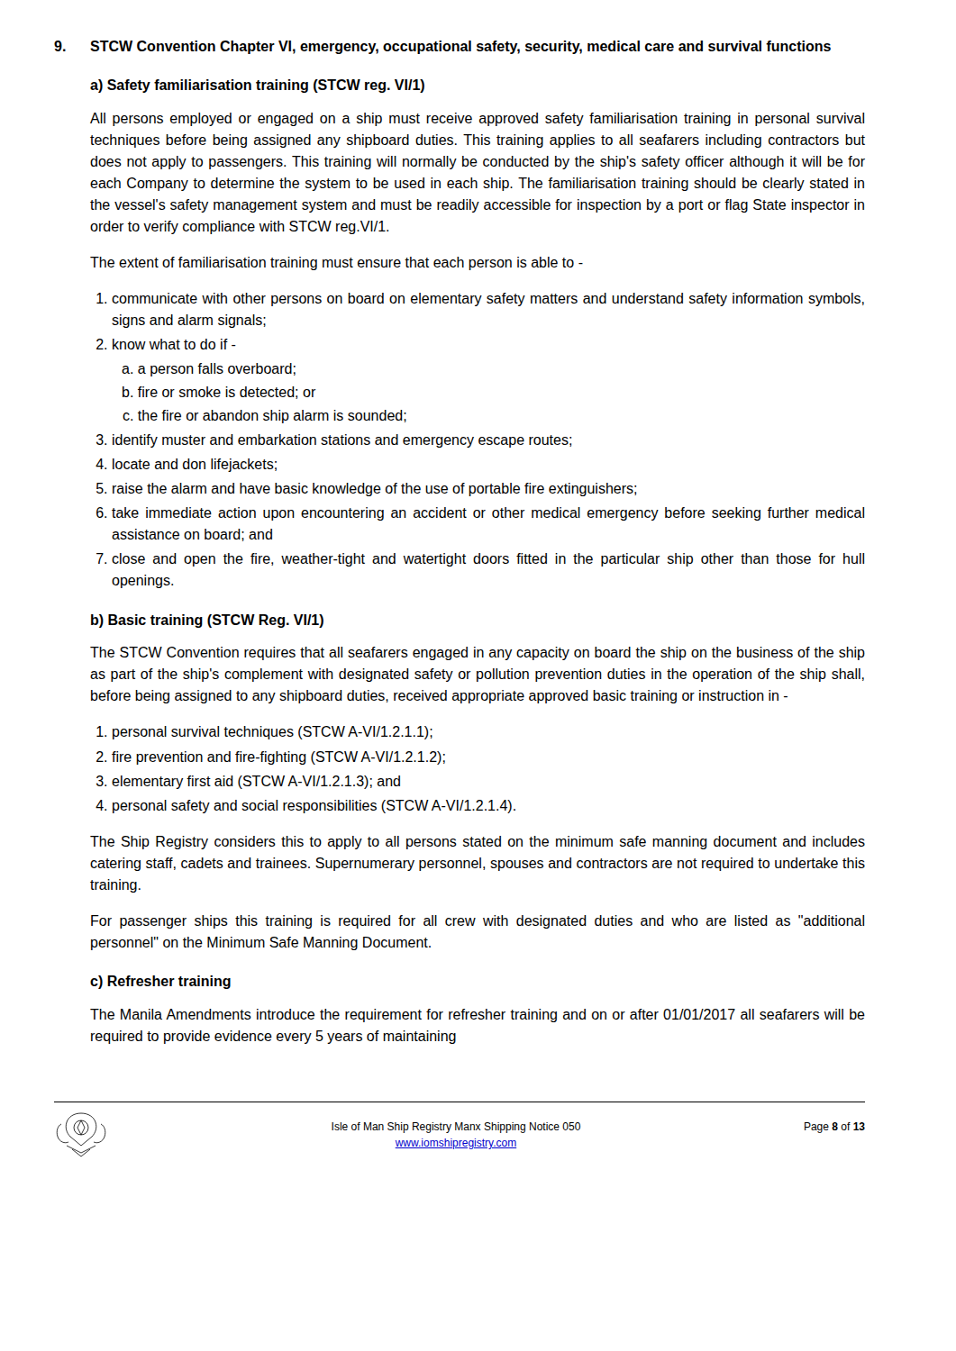9. STCW Convention Chapter VI, emergency, occupational safety, security, medical care and survival functions
a) Safety familiarisation training (STCW reg. VI/1)
All persons employed or engaged on a ship must receive approved safety familiarisation training in personal survival techniques before being assigned any shipboard duties. This training applies to all seafarers including contractors but does not apply to passengers. This training will normally be conducted by the ship's safety officer although it will be for each Company to determine the system to be used in each ship. The familiarisation training should be clearly stated in the vessel's safety management system and must be readily accessible for inspection by a port or flag State inspector in order to verify compliance with STCW reg.VI/1.
The extent of familiarisation training must ensure that each person is able to -
communicate with other persons on board on elementary safety matters and understand safety information symbols, signs and alarm signals;
know what to do if -
a person falls overboard;
fire or smoke is detected; or
the fire or abandon ship alarm is sounded;
identify muster and embarkation stations and emergency escape routes;
locate and don lifejackets;
raise the alarm and have basic knowledge of the use of portable fire extinguishers;
take immediate action upon encountering an accident or other medical emergency before seeking further medical assistance on board; and
close and open the fire, weather-tight and watertight doors fitted in the particular ship other than those for hull openings.
b) Basic training (STCW Reg. VI/1)
The STCW Convention requires that all seafarers engaged in any capacity on board the ship on the business of the ship as part of the ship's complement with designated safety or pollution prevention duties in the operation of the ship shall, before being assigned to any shipboard duties, received appropriate approved basic training or instruction in -
personal survival techniques (STCW A-VI/1.2.1.1);
fire prevention and fire-fighting (STCW A-VI/1.2.1.2);
elementary first aid (STCW A-VI/1.2.1.3); and
personal safety and social responsibilities (STCW A-VI/1.2.1.4).
The Ship Registry considers this to apply to all persons stated on the minimum safe manning document and includes catering staff, cadets and trainees. Supernumerary personnel, spouses and contractors are not required to undertake this training.
For passenger ships this training is required for all crew with designated duties and who are listed as "additional personnel" on the Minimum Safe Manning Document.
c) Refresher training
The Manila Amendments introduce the requirement for refresher training and on or after 01/01/2017 all seafarers will be required to provide evidence every 5 years of maintaining
Isle of Man Ship Registry Manx Shipping Notice 050
www.iomshipregistry.com
Page 8 of 13